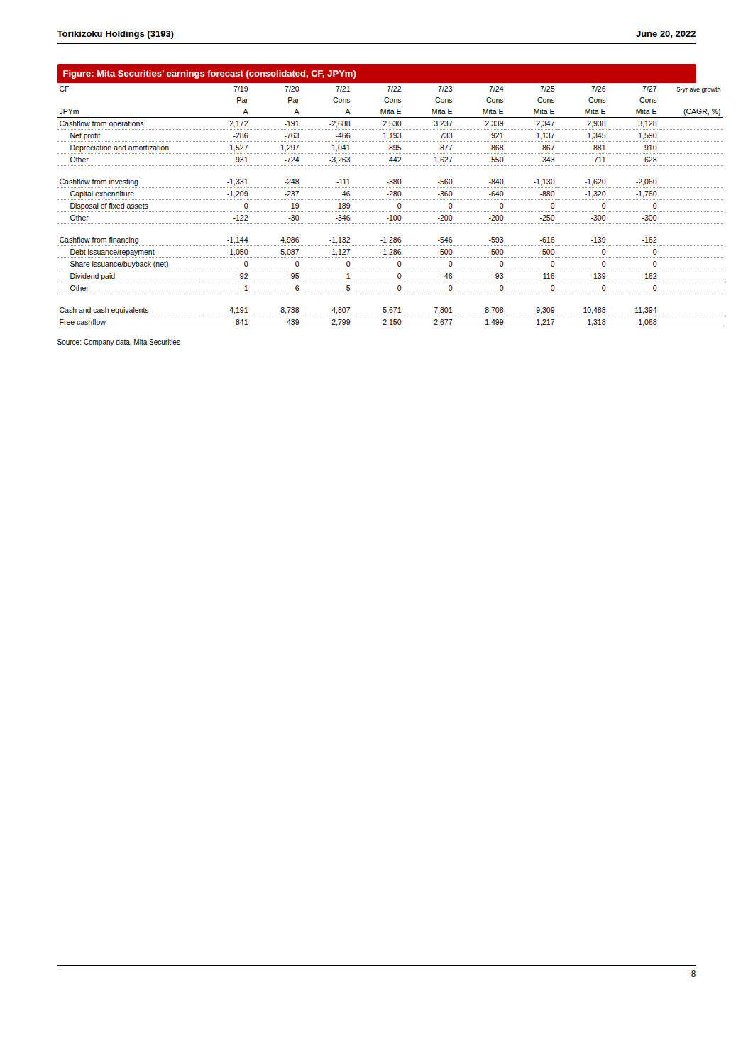Torikizoku Holdings (3193)
June 20, 2022
Figure: Mita Securities’ earnings forecast (consolidated, CF, JPYm)
| CF | 7/19 | 7/20 | 7/21 | 7/22 | 7/23 | 7/24 | 7/25 | 7/26 | 7/27 | 5-yr ave growth |
| --- | --- | --- | --- | --- | --- | --- | --- | --- | --- | --- |
| | Par | Par | Cons | Cons | Cons | Cons | Cons | Cons | Cons | |
| JPYm | A | A | A | Mita E | Mita E | Mita E | Mita E | Mita E | Mita E | (CAGR, %) |
| Cashflow from operations | 2,172 | -191 | -2,688 | 2,530 | 3,237 | 2,339 | 2,347 | 2,938 | 3,128 | |
| Net profit | -286 | -763 | -466 | 1,193 | 733 | 921 | 1,137 | 1,345 | 1,590 | |
| Depreciation and amortization | 1,527 | 1,297 | 1,041 | 895 | 877 | 868 | 867 | 881 | 910 | |
| Other | 931 | -724 | -3,263 | 442 | 1,627 | 550 | 343 | 711 | 628 | |
| Cashflow from investing | -1,331 | -248 | -111 | -380 | -560 | -840 | -1,130 | -1,620 | -2,060 | |
| Capital expenditure | -1,209 | -237 | 46 | -280 | -360 | -640 | -880 | -1,320 | -1,760 | |
| Disposal of fixed assets | 0 | 19 | 189 | 0 | 0 | 0 | 0 | 0 | 0 | |
| Other | -122 | -30 | -346 | -100 | -200 | -200 | -250 | -300 | -300 | |
| Cashflow from financing | -1,144 | 4,986 | -1,132 | -1,286 | -546 | -593 | -616 | -139 | -162 | |
| Debt issuance/repayment | -1,050 | 5,087 | -1,127 | -1,286 | -500 | -500 | -500 | 0 | 0 | |
| Share issuance/buyback (net) | 0 | 0 | 0 | 0 | 0 | 0 | 0 | 0 | 0 | |
| Dividend paid | -92 | -95 | -1 | 0 | -46 | -93 | -116 | -139 | -162 | |
| Other | -1 | -6 | -5 | 0 | 0 | 0 | 0 | 0 | 0 | |
| Cash and cash equivalents | 4,191 | 8,738 | 4,807 | 5,671 | 7,801 | 8,708 | 9,309 | 10,488 | 11,394 | |
| Free cashflow | 841 | -439 | -2,799 | 2,150 | 2,677 | 1,499 | 1,217 | 1,318 | 1,068 | |
Source: Company data, Mita Securities
8